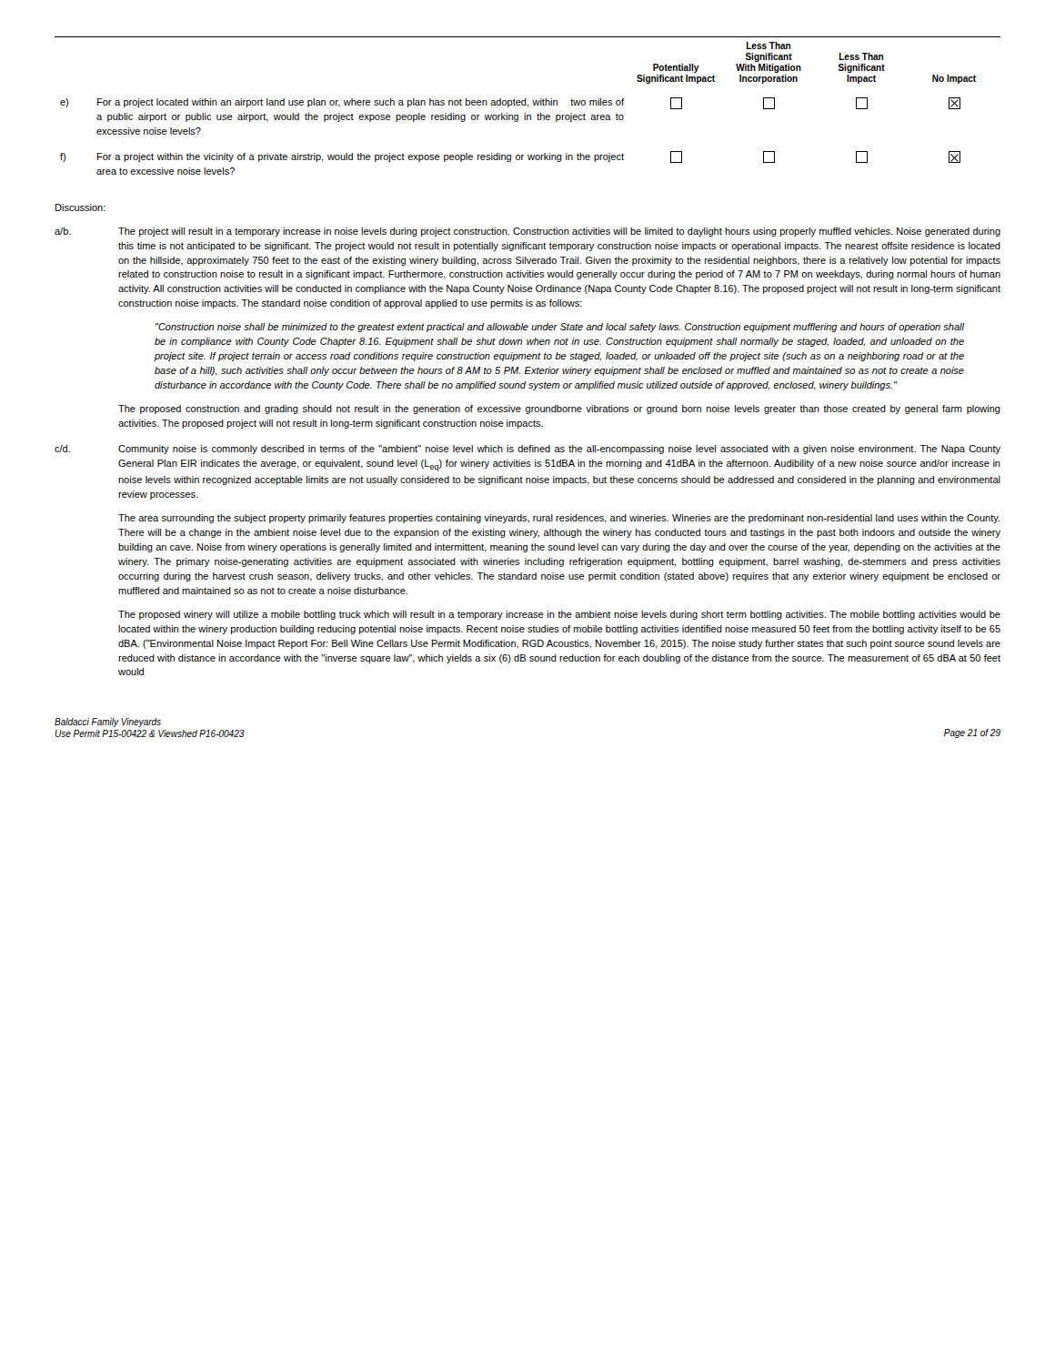| | | Potentially Significant Impact | Less Than Significant With Mitigation Incorporation | Less Than Significant Impact | No Impact |
| --- | --- | --- | --- | --- | --- |
| e) | For a project located within an airport land use plan or, where such a plan has not been adopted, within two miles of a public airport or public use airport, would the project expose people residing or working in the project area to excessive noise levels? | | | | |
| f) | For a project within the vicinity of a private airstrip, would the project expose people residing or working in the project area to excessive noise levels? | | | | |
Discussion:
a/b.
The project will result in a temporary increase in noise levels during project construction. Construction activities will be limited to daylight hours using properly muffled vehicles. Noise generated during this time is not anticipated to be significant. The project would not result in potentially significant temporary construction noise impacts or operational impacts. The nearest offsite residence is located on the hillside, approximately 750 feet to the east of the existing winery building, across Silverado Trail. Given the proximity to the residential neighbors, there is a relatively low potential for impacts related to construction noise to result in a significant impact. Furthermore, construction activities would generally occur during the period of 7 AM to 7 PM on weekdays, during normal hours of human activity. All construction activities will be conducted in compliance with the Napa County Noise Ordinance (Napa County Code Chapter 8.16). The proposed project will not result in long-term significant construction noise impacts. The standard noise condition of approval applied to use permits is as follows:
"Construction noise shall be minimized to the greatest extent practical and allowable under State and local safety laws. Construction equipment mufflering and hours of operation shall be in compliance with County Code Chapter 8.16. Equipment shall be shut down when not in use. Construction equipment shall normally be staged, loaded, and unloaded on the project site. If project terrain or access road conditions require construction equipment to be staged, loaded, or unloaded off the project site (such as on a neighboring road or at the base of a hill), such activities shall only occur between the hours of 8 AM to 5 PM. Exterior winery equipment shall be enclosed or muffled and maintained so as not to create a noise disturbance in accordance with the County Code. There shall be no amplified sound system or amplified music utilized outside of approved, enclosed, winery buildings."
The proposed construction and grading should not result in the generation of excessive groundborne vibrations or ground born noise levels greater than those created by general farm plowing activities. The proposed project will not result in long-term significant construction noise impacts.
c/d.
Community noise is commonly described in terms of the "ambient" noise level which is defined as the all-encompassing noise level associated with a given noise environment. The Napa County General Plan EIR indicates the average, or equivalent, sound level (Leq) for winery activities is 51dBA in the morning and 41dBA in the afternoon. Audibility of a new noise source and/or increase in noise levels within recognized acceptable limits are not usually considered to be significant noise impacts, but these concerns should be addressed and considered in the planning and environmental review processes.
The area surrounding the subject property primarily features properties containing vineyards, rural residences, and wineries. Wineries are the predominant non-residential land uses within the County. There will be a change in the ambient noise level due to the expansion of the existing winery, although the winery has conducted tours and tastings in the past both indoors and outside the winery building an cave. Noise from winery operations is generally limited and intermittent, meaning the sound level can vary during the day and over the course of the year, depending on the activities at the winery. The primary noise-generating activities are equipment associated with wineries including refrigeration equipment, bottling equipment, barrel washing, de-stemmers and press activities occurring during the harvest crush season, delivery trucks, and other vehicles. The standard noise use permit condition (stated above) requires that any exterior winery equipment be enclosed or mufflered and maintained so as not to create a noise disturbance.
The proposed winery will utilize a mobile bottling truck which will result in a temporary increase in the ambient noise levels during short term bottling activities. The mobile bottling activities would be located within the winery production building reducing potential noise impacts. Recent noise studies of mobile bottling activities identified noise measured 50 feet from the bottling activity itself to be 65 dBA. ("Environmental Noise Impact Report For: Bell Wine Cellars Use Permit Modification, RGD Acoustics, November 16, 2015). The noise study further states that such point source sound levels are reduced with distance in accordance with the "inverse square law", which yields a six (6) dB sound reduction for each doubling of the distance from the source. The measurement of 65 dBA at 50 feet would
Baldacci Family Vineyards
Use Permit P15-00422 & Viewshed P16-00423
Page 21 of 29